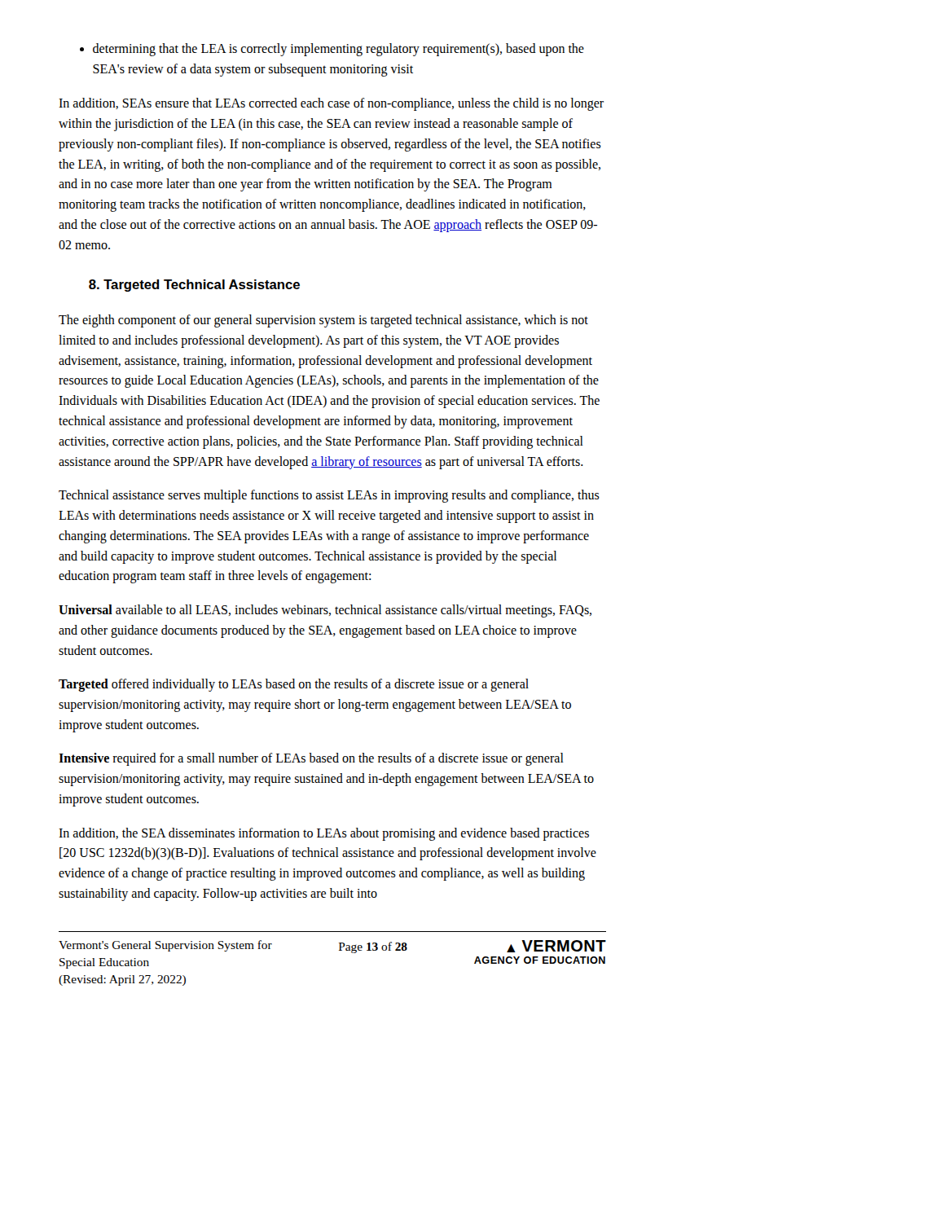determining that the LEA is correctly implementing regulatory requirement(s), based upon the SEA's review of a data system or subsequent monitoring visit
In addition, SEAs ensure that LEAs corrected each case of non-compliance, unless the child is no longer within the jurisdiction of the LEA (in this case, the SEA can review instead a reasonable sample of previously non-compliant files). If non-compliance is observed, regardless of the level, the SEA notifies the LEA, in writing, of both the non-compliance and of the requirement to correct it as soon as possible, and in no case more later than one year from the written notification by the SEA. The Program monitoring team tracks the notification of written noncompliance, deadlines indicated in notification, and the close out of the corrective actions on an annual basis. The AOE approach reflects the OSEP 09-02 memo.
8. Targeted Technical Assistance
The eighth component of our general supervision system is targeted technical assistance, which is not limited to and includes professional development). As part of this system, the VT AOE provides advisement, assistance, training, information, professional development and professional development resources to guide Local Education Agencies (LEAs), schools, and parents in the implementation of the Individuals with Disabilities Education Act (IDEA) and the provision of special education services. The technical assistance and professional development are informed by data, monitoring, improvement activities, corrective action plans, policies, and the State Performance Plan. Staff providing technical assistance around the SPP/APR have developed a library of resources as part of universal TA efforts.
Technical assistance serves multiple functions to assist LEAs in improving results and compliance, thus LEAs with determinations needs assistance or X will receive targeted and intensive support to assist in changing determinations. The SEA provides LEAs with a range of assistance to improve performance and build capacity to improve student outcomes. Technical assistance is provided by the special education program team staff in three levels of engagement:
Universal available to all LEAS, includes webinars, technical assistance calls/virtual meetings, FAQs, and other guidance documents produced by the SEA, engagement based on LEA choice to improve student outcomes.
Targeted offered individually to LEAs based on the results of a discrete issue or a general supervision/monitoring activity, may require short or long-term engagement between LEA/SEA to improve student outcomes.
Intensive required for a small number of LEAs based on the results of a discrete issue or general supervision/monitoring activity, may require sustained and in-depth engagement between LEA/SEA to improve student outcomes.
In addition, the SEA disseminates information to LEAs about promising and evidence based practices [20 USC 1232d(b)(3)(B-D)]. Evaluations of technical assistance and professional development involve evidence of a change of practice resulting in improved outcomes and compliance, as well as building sustainability and capacity. Follow-up activities are built into
Vermont's General Supervision System for
Special Education
(Revised: April 27, 2022)
Page 13 of 28
▲VERMONT
AGENCY OF EDUCATION